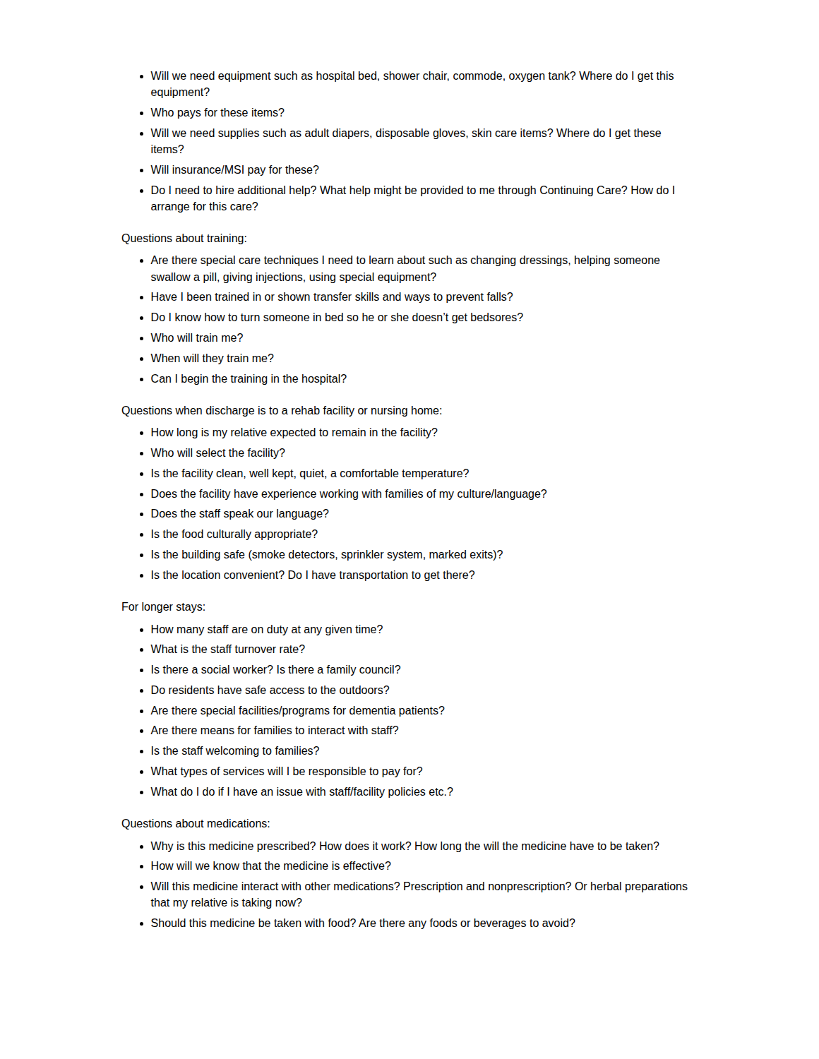Will we need equipment such as hospital bed, shower chair, commode, oxygen tank? Where do I get this equipment?
Who pays for these items?
Will we need supplies such as adult diapers, disposable gloves, skin care items? Where do I get these items?
Will insurance/MSI pay for these?
Do I need to hire additional help? What help might be provided to me through Continuing Care? How do I arrange for this care?
Questions about training:
Are there special care techniques I need to learn about such as changing dressings, helping someone swallow a pill, giving injections, using special equipment?
Have I been trained in or shown transfer skills and ways to prevent falls?
Do I know how to turn someone in bed so he or she doesn’t get bedsores?
Who will train me?
When will they train me?
Can I begin the training in the hospital?
Questions when discharge is to a rehab facility or nursing home:
How long is my relative expected to remain in the facility?
Who will select the facility?
Is the facility clean, well kept, quiet, a comfortable temperature?
Does the facility have experience working with families of my culture/language?
Does the staff speak our language?
Is the food culturally appropriate?
Is the building safe (smoke detectors, sprinkler system, marked exits)?
Is the location convenient? Do I have transportation to get there?
For longer stays:
How many staff are on duty at any given time?
What is the staff turnover rate?
Is there a social worker? Is there a family council?
Do residents have safe access to the outdoors?
Are there special facilities/programs for dementia patients?
Are there means for families to interact with staff?
Is the staff welcoming to families?
What types of services will I be responsible to pay for?
What do I do if I have an issue with staff/facility policies etc.?
Questions about medications:
Why is this medicine prescribed? How does it work? How long the will the medicine have to be taken?
How will we know that the medicine is effective?
Will this medicine interact with other medications? Prescription and nonprescription? Or herbal preparations that my relative is taking now?
Should this medicine be taken with food? Are there any foods or beverages to avoid?